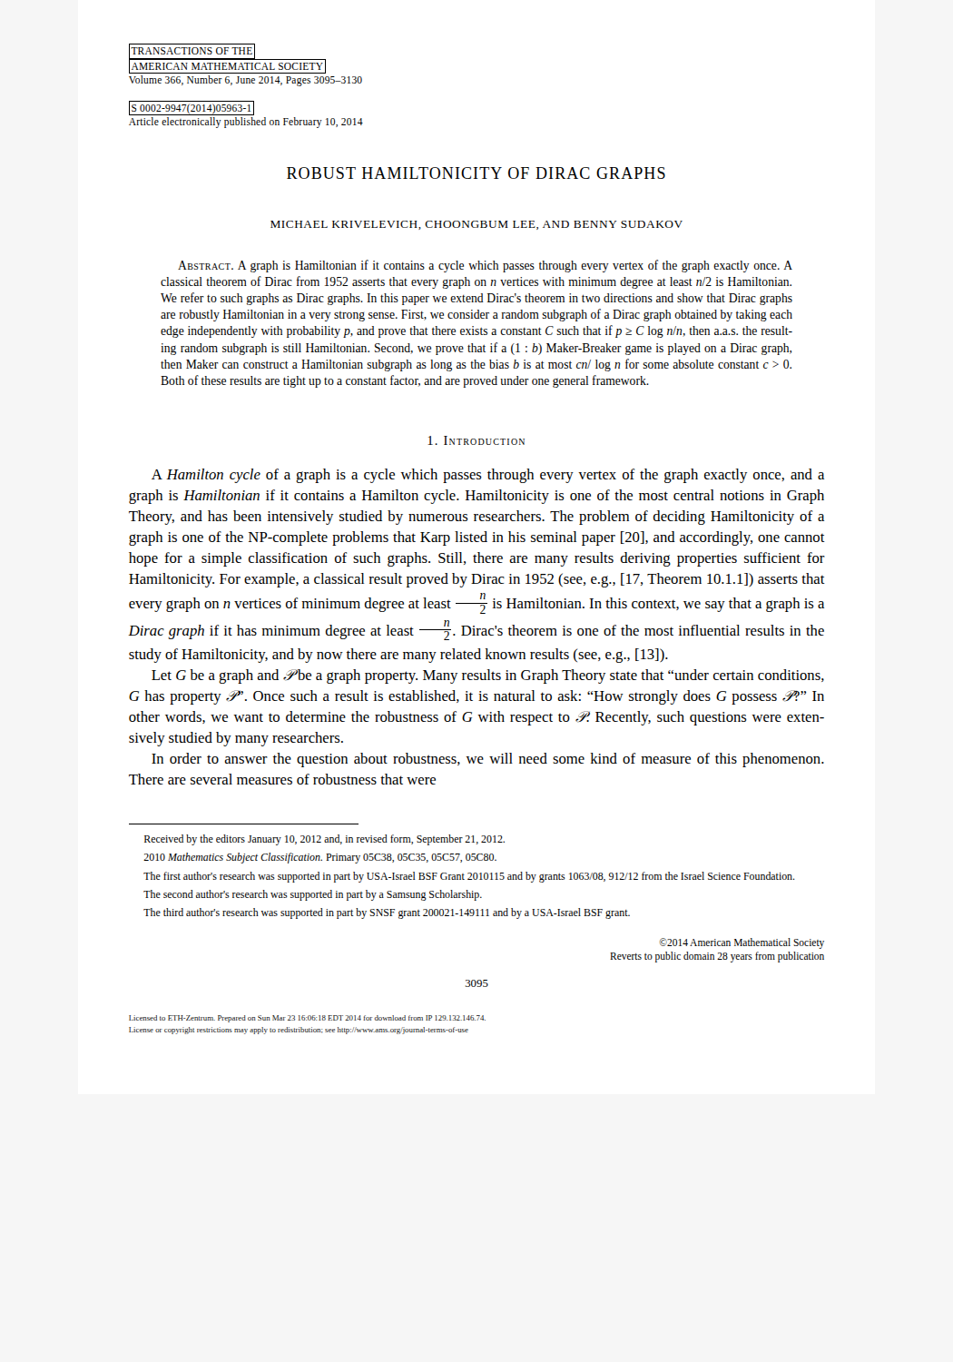TRANSACTIONS OF THE
AMERICAN MATHEMATICAL SOCIETY
Volume 366, Number 6, June 2014, Pages 3095–3130
S 0002-9947(2014)05963-1
Article electronically published on February 10, 2014
ROBUST HAMILTONICITY OF DIRAC GRAPHS
MICHAEL KRIVELEVICH, CHOONGBUM LEE, AND BENNY SUDAKOV
Abstract. A graph is Hamiltonian if it contains a cycle which passes through every vertex of the graph exactly once. A classical theorem of Dirac from 1952 asserts that every graph on n vertices with minimum degree at least n/2 is Hamiltonian. We refer to such graphs as Dirac graphs. In this paper we extend Dirac's theorem in two directions and show that Dirac graphs are robustly Hamiltonian in a very strong sense. First, we consider a random subgraph of a Dirac graph obtained by taking each edge independently with probability p, and prove that there exists a constant C such that if p ≥ C log n/n, then a.a.s. the resulting random subgraph is still Hamiltonian. Second, we prove that if a (1 : b) Maker-Breaker game is played on a Dirac graph, then Maker can construct a Hamiltonian subgraph as long as the bias b is at most cn/ log n for some absolute constant c > 0. Both of these results are tight up to a constant factor, and are proved under one general framework.
1. Introduction
A Hamilton cycle of a graph is a cycle which passes through every vertex of the graph exactly once, and a graph is Hamiltonian if it contains a Hamilton cycle. Hamiltonicity is one of the most central notions in Graph Theory, and has been intensively studied by numerous researchers. The problem of deciding Hamiltonicity of a graph is one of the NP-complete problems that Karp listed in his seminal paper [20], and accordingly, one cannot hope for a simple classification of such graphs. Still, there are many results deriving properties sufficient for Hamiltonicity. For example, a classical result proved by Dirac in 1952 (see, e.g., [17, Theorem 10.1.1]) asserts that every graph on n vertices of minimum degree at least n 2 is Hamiltonian. In this context, we say that a graph is a Dirac graph if it has minimum degree at least n 2. Dirac's theorem is one of the most influential results in the study of Hamiltonicity, and by now there are many related known results (see, e.g., [13]).
Let G be a graph and 𝒫 be a graph property. Many results in Graph Theory state that “under certain conditions, G has property 𝒫”. Once such a result is established, it is natural to ask: “How strongly does G possess 𝒫?” In other words, we want to determine the robustness of G with respect to 𝒫. Recently, such questions were extensively studied by many researchers.
In order to answer the question about robustness, we will need some kind of measure of this phenomenon. There are several measures of robustness that were
Received by the editors January 10, 2012 and, in revised form, September 21, 2012.
2010 Mathematics Subject Classification. Primary 05C38, 05C35, 05C57, 05C80.
The first author's research was supported in part by USA-Israel BSF Grant 2010115 and by grants 1063/08, 912/12 from the Israel Science Foundation.
The second author's research was supported in part by a Samsung Scholarship.
The third author's research was supported in part by SNSF grant 200021-149111 and by a USA-Israel BSF grant.
©2014 American Mathematical Society
Reverts to public domain 28 years from publication
3095
Licensed to ETH-Zentrum. Prepared on Sun Mar 23 16:06:18 EDT 2014 for download from IP 129.132.146.74.
License or copyright restrictions may apply to redistribution; see http://www.ams.org/journal-terms-of-use